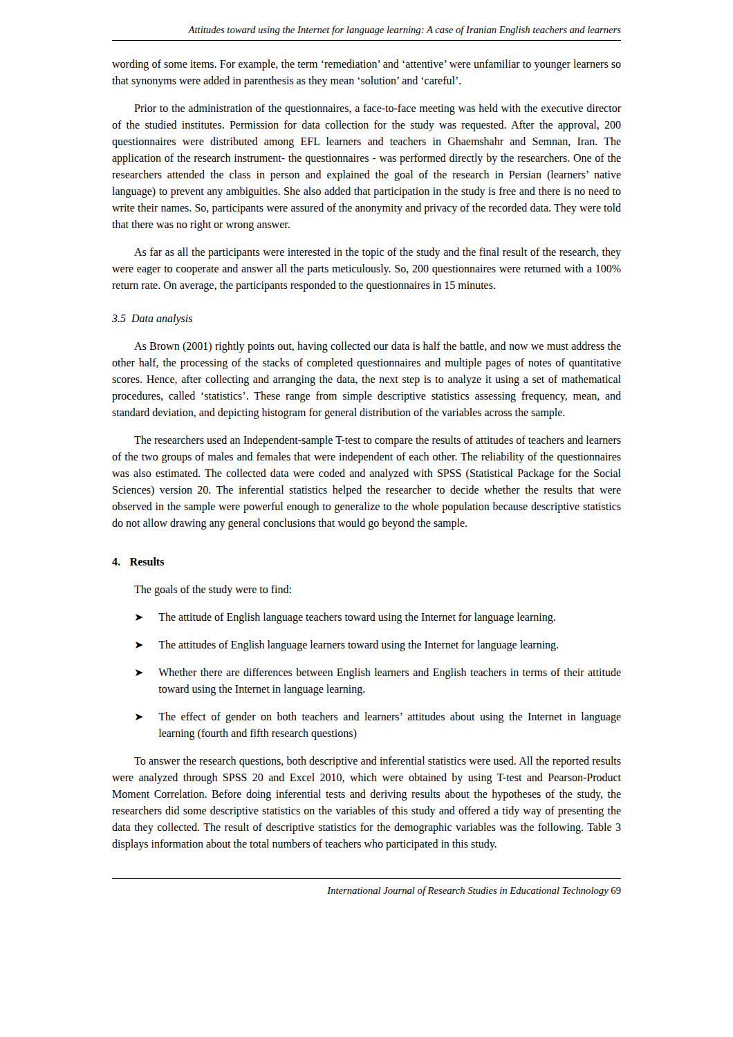Attitudes toward using the Internet for language learning: A case of Iranian English teachers and learners
wording of some items. For example, the term ‘remediation’ and ‘attentive’ were unfamiliar to younger learners so that synonyms were added in parenthesis as they mean ‘solution’ and ‘careful’.
Prior to the administration of the questionnaires, a face-to-face meeting was held with the executive director of the studied institutes. Permission for data collection for the study was requested. After the approval, 200 questionnaires were distributed among EFL learners and teachers in Ghaemshahr and Semnan, Iran. The application of the research instrument- the questionnaires - was performed directly by the researchers. One of the researchers attended the class in person and explained the goal of the research in Persian (learners’ native language) to prevent any ambiguities. She also added that participation in the study is free and there is no need to write their names. So, participants were assured of the anonymity and privacy of the recorded data. They were told that there was no right or wrong answer.
As far as all the participants were interested in the topic of the study and the final result of the research, they were eager to cooperate and answer all the parts meticulously. So, 200 questionnaires were returned with a 100% return rate. On average, the participants responded to the questionnaires in 15 minutes.
3.5 Data analysis
As Brown (2001) rightly points out, having collected our data is half the battle, and now we must address the other half, the processing of the stacks of completed questionnaires and multiple pages of notes of quantitative scores. Hence, after collecting and arranging the data, the next step is to analyze it using a set of mathematical procedures, called ‘statistics’. These range from simple descriptive statistics assessing frequency, mean, and standard deviation, and depicting histogram for general distribution of the variables across the sample.
The researchers used an Independent-sample T-test to compare the results of attitudes of teachers and learners of the two groups of males and females that were independent of each other. The reliability of the questionnaires was also estimated. The collected data were coded and analyzed with SPSS (Statistical Package for the Social Sciences) version 20. The inferential statistics helped the researcher to decide whether the results that were observed in the sample were powerful enough to generalize to the whole population because descriptive statistics do not allow drawing any general conclusions that would go beyond the sample.
4. Results
The goals of the study were to find:
The attitude of English language teachers toward using the Internet for language learning.
The attitudes of English language learners toward using the Internet for language learning.
Whether there are differences between English learners and English teachers in terms of their attitude toward using the Internet in language learning.
The effect of gender on both teachers and learners’ attitudes about using the Internet in language learning (fourth and fifth research questions)
To answer the research questions, both descriptive and inferential statistics were used. All the reported results were analyzed through SPSS 20 and Excel 2010, which were obtained by using T-test and Pearson-Product Moment Correlation. Before doing inferential tests and deriving results about the hypotheses of the study, the researchers did some descriptive statistics on the variables of this study and offered a tidy way of presenting the data they collected. The result of descriptive statistics for the demographic variables was the following. Table 3 displays information about the total numbers of teachers who participated in this study.
International Journal of Research Studies in Educational Technology 69